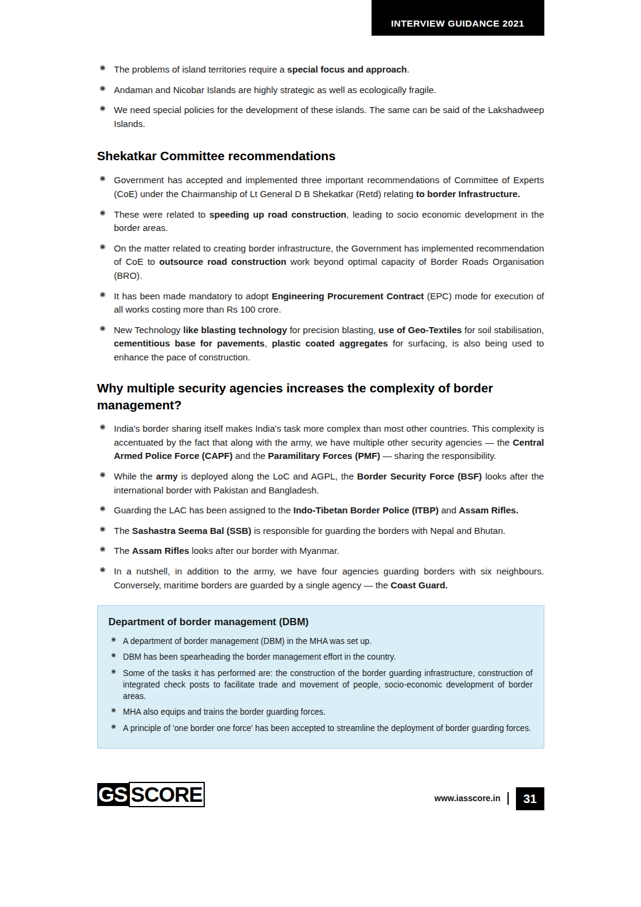INTERVIEW GUIDANCE 2021
The problems of island territories require a special focus and approach.
Andaman and Nicobar Islands are highly strategic as well as ecologically fragile.
We need special policies for the development of these islands. The same can be said of the Lakshadweep Islands.
Shekatkar Committee recommendations
Government has accepted and implemented three important recommendations of Committee of Experts (CoE) under the Chairmanship of Lt General D B Shekatkar (Retd) relating to border Infrastructure.
These were related to speeding up road construction, leading to socio economic development in the border areas.
On the matter related to creating border infrastructure, the Government has implemented recommendation of CoE to outsource road construction work beyond optimal capacity of Border Roads Organisation (BRO).
It has been made mandatory to adopt Engineering Procurement Contract (EPC) mode for execution of all works costing more than Rs 100 crore.
New Technology like blasting technology for precision blasting, use of Geo-Textiles for soil stabilisation, cementitious base for pavements, plastic coated aggregates for surfacing, is also being used to enhance the pace of construction.
Why multiple security agencies increases the complexity of border management?
India's border sharing itself makes India's task more complex than most other countries. This complexity is accentuated by the fact that along with the army, we have multiple other security agencies — the Central Armed Police Force (CAPF) and the Paramilitary Forces (PMF) — sharing the responsibility.
While the army is deployed along the LoC and AGPL, the Border Security Force (BSF) looks after the international border with Pakistan and Bangladesh.
Guarding the LAC has been assigned to the Indo-Tibetan Border Police (ITBP) and Assam Rifles.
The Sashastra Seema Bal (SSB) is responsible for guarding the borders with Nepal and Bhutan.
The Assam Rifles looks after our border with Myanmar.
In a nutshell, in addition to the army, we have four agencies guarding borders with six neighbours. Conversely, maritime borders are guarded by a single agency — the Coast Guard.
Department of border management (DBM)
A department of border management (DBM) in the MHA was set up.
DBM has been spearheading the border management effort in the country.
Some of the tasks it has performed are: the construction of the border guarding infrastructure, construction of integrated check posts to facilitate trade and movement of people, socio-economic development of border areas.
MHA also equips and trains the border guarding forces.
A principle of 'one border one force' has been accepted to streamline the deployment of border guarding forces.
GS SCORE
www.iasscore.in 31